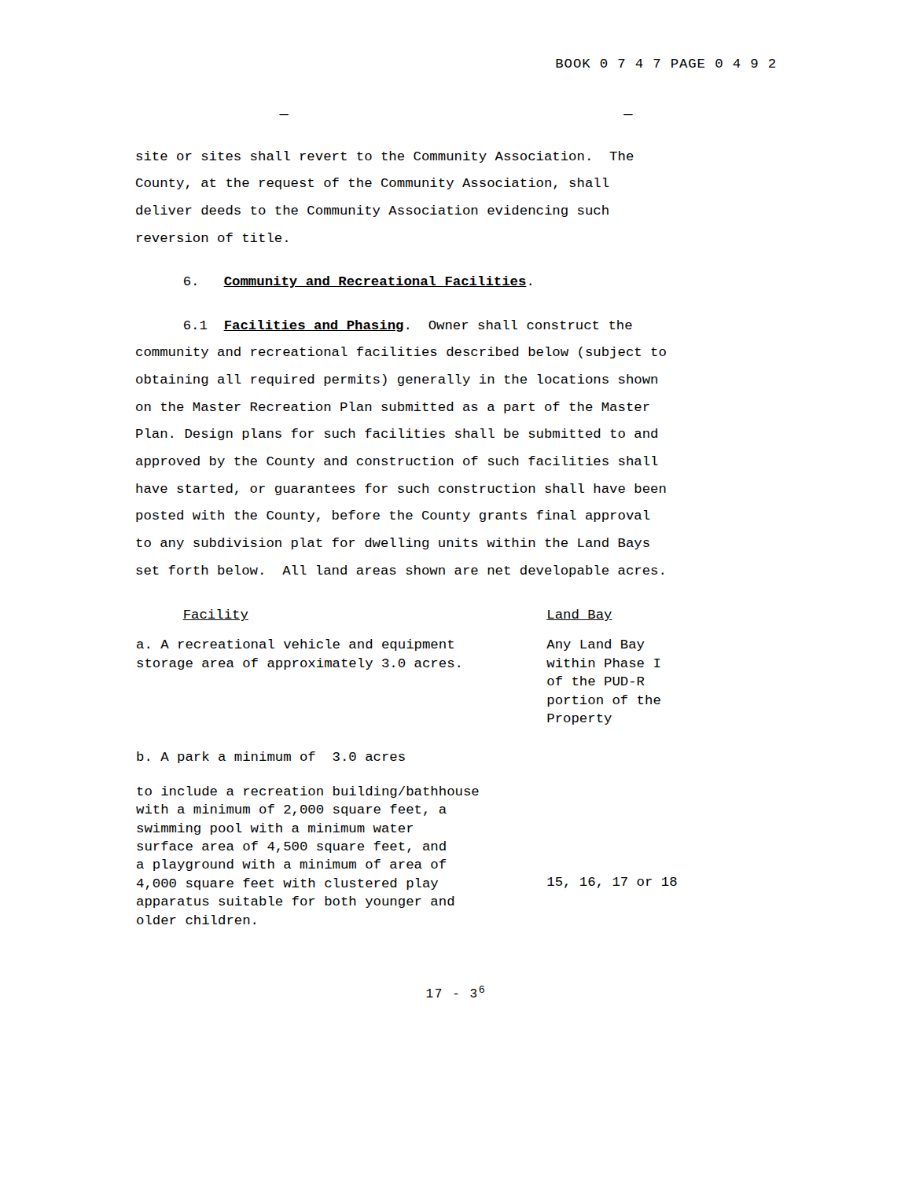BOOK 0 7 4 7 PAGE 0 4 9 2
——
site or sites shall revert to the Community Association. The
County, at the request of the Community Association, shall
deliver deeds to the Community Association evidencing such
reversion of title.
6. Community and Recreational Facilities.
6.1 Facilities and Phasing. Owner shall construct the
community and recreational facilities described below (subject to
obtaining all required permits) generally in the locations shown
on the Master Recreation Plan submitted as a part of the Master
Plan. Design plans for such facilities shall be submitted to and
approved by the County and construction of such facilities shall
have started, or guarantees for such construction shall have been
posted with the County, before the County grants final approval
to any subdivision plat for dwelling units within the Land Bays
set forth below. All land areas shown are net developable acres.
| Facility | Land Bay |
| --- | --- |
| a. A recreational vehicle and equipment storage area of approximately 3.0 acres. | Any Land Bay within Phase I of the PUD-R portion of the Property |
| b. A park a minimum of 3.0 acres to include a recreation building/bathhouse with a minimum of 2,000 square feet, a swimming pool with a minimum water surface area of 4,500 square feet, and a playground with a minimum of area of 4,000 square feet with clustered play apparatus suitable for both younger and older children. | 15, 16, 17 or 18 |
17 - 36